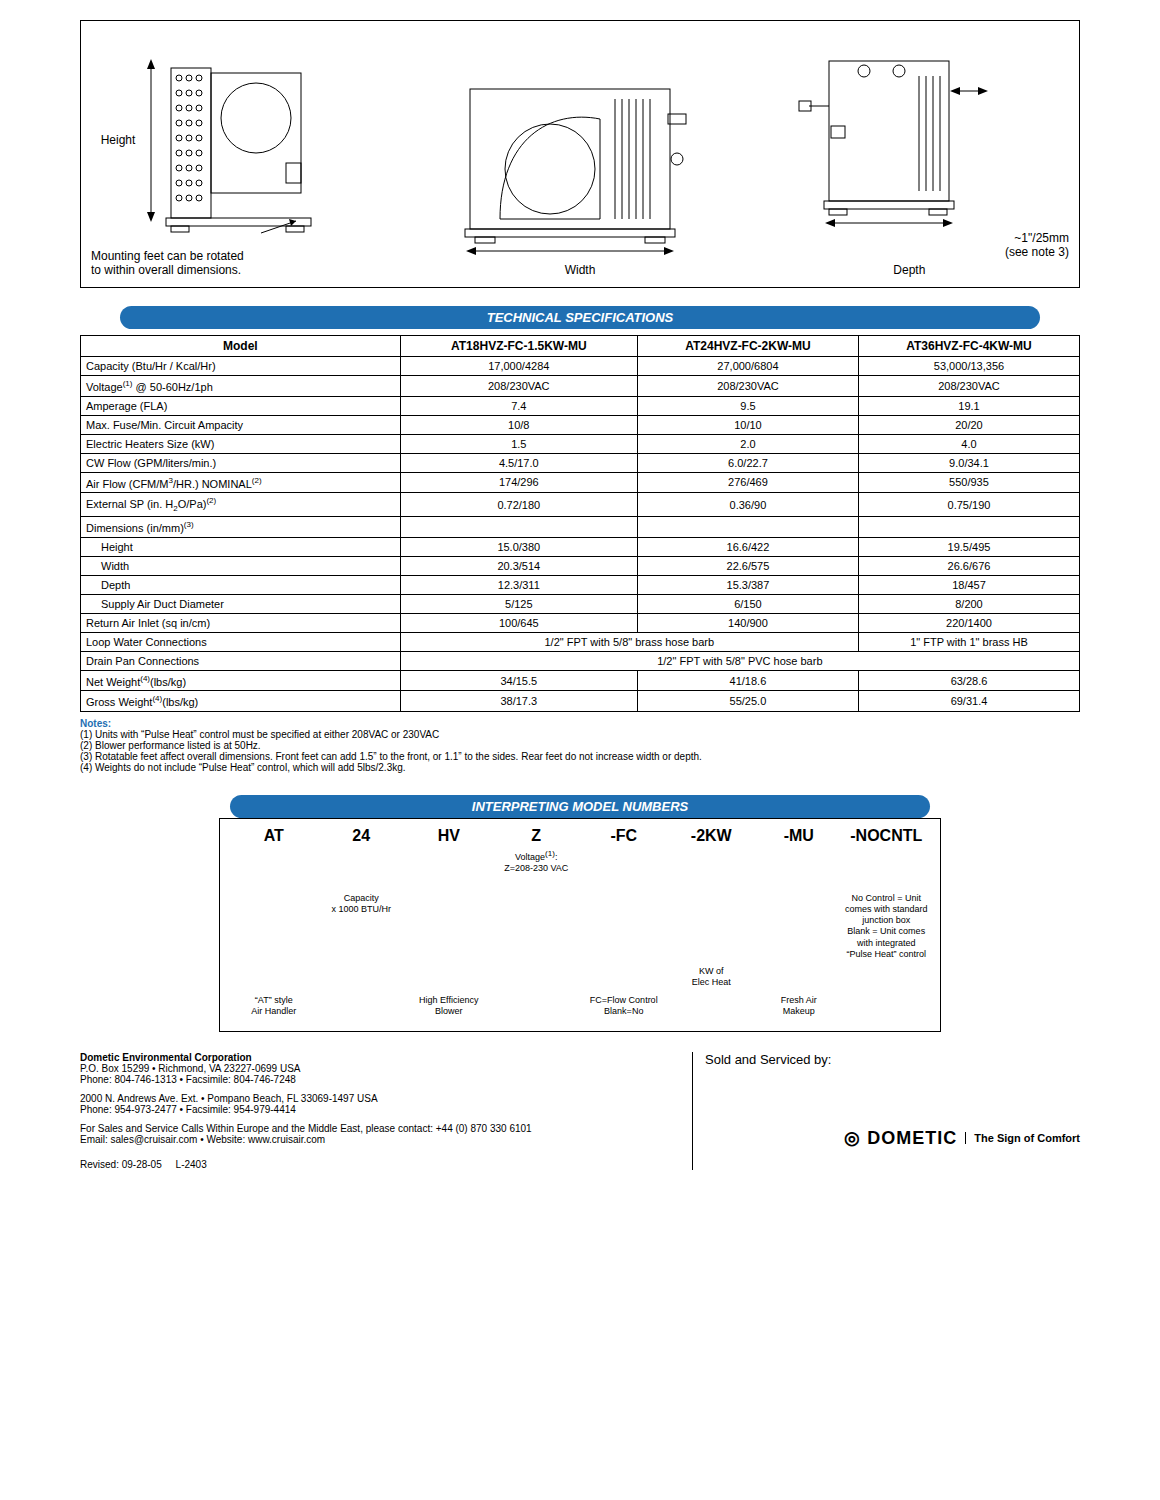Height
Mounting feet can be rotated
to within overall dimensions.
Width
~1"/25mm
(see note 3)
Depth
TECHNICAL SPECIFICATIONS
| Model | AT18HVZ-FC-1.5KW-MU | AT24HVZ-FC-2KW-MU | AT36HVZ-FC-4KW-MU |
| --- | --- | --- | --- |
| Capacity (Btu/Hr / Kcal/Hr) | 17,000/4284 | 27,000/6804 | 53,000/13,356 |
| Voltage (1) @ 50-60Hz/1ph | 208/230VAC | 208/230VAC | 208/230VAC |
| Amperage (FLA) | 7.4 | 9.5 | 19.1 |
| Max. Fuse/Min. Circuit Ampacity | 10/8 | 10/10 | 20/20 |
| Electric Heaters Size (kW) | 1.5 | 2.0 | 4.0 |
| CW Flow (GPM/liters/min.) | 4.5/17.0 | 6.0/22.7 | 9.0/34.1 |
| Air Flow (CFM/M 3 /HR.) NOMINAL (2) | 174/296 | 276/469 | 550/935 |
| External SP (in. H 2 O/Pa) (2) | 0.72/180 | 0.36/90 | 0.75/190 |
| Dimensions (in/mm) (3) | | | |
| Height | 15.0/380 | 16.6/422 | 19.5/495 |
| Width | 20.3/514 | 22.6/575 | 26.6/676 |
| Depth | 12.3/311 | 15.3/387 | 18/457 |
| Supply Air Duct Diameter | 5/125 | 6/150 | 8/200 |
| Return Air Inlet (sq in/cm) | 100/645 | 140/900 | 220/1400 |
| Loop Water Connections | 1/2" FPT with 5/8" brass hose barb | 1" FTP with 1" brass HB |
| Drain Pan Connections | 1/2" FPT with 5/8" PVC hose barb |
| Net Weight (4) (lbs/kg) | 34/15.5 | 41/18.6 | 63/28.6 |
| Gross Weight (4) (lbs/kg) | 38/17.3 | 55/25.0 | 69/31.4 |
Notes:
(1) Units with “Pulse Heat” control must be specified at either 208VAC or 230VAC
(2) Blower performance listed is at 50Hz.
(3) Rotatable feet affect overall dimensions. Front feet can add 1.5” to the front, or 1.1” to the sides. Rear feet do not increase width or depth.
(4) Weights do not include “Pulse Heat” control, which will add 5lbs/2.3kg.
INTERPRETING MODEL NUMBERS
AT 24 HV Z -FC -2KW -MU -NOCNTL
Voltage(1):
Z=208-230 VAC
Capacity
x 1000 BTU/Hr
No Control = Unit
comes with standard
junction box
Blank = Unit comes
with integrated
“Pulse Heat” control
KW of
Elec Heat
“AT” style
Air Handler
High Efficiency
Blower
FC=Flow Control
Blank=No
Fresh Air
Makeup
Dometic Environmental Corporation
P.O. Box 15299 • Richmond, VA 23227-0699 USA
Phone: 804-746-1313 • Facsimile: 804-746-7248
2000 N. Andrews Ave. Ext. • Pompano Beach, FL 33069-1497 USA
Phone: 954-973-2477 • Facsimile: 954-979-4414
For Sales and Service Calls Within Europe and the Middle East, please contact: +44 (0) 870 330 6101
Email: sales@cruisair.com • Website: www.cruisair.com
Revised: 09-28-05 L-2403
Sold and Serviced by:
◎ DOMETIC The Sign of Comfort